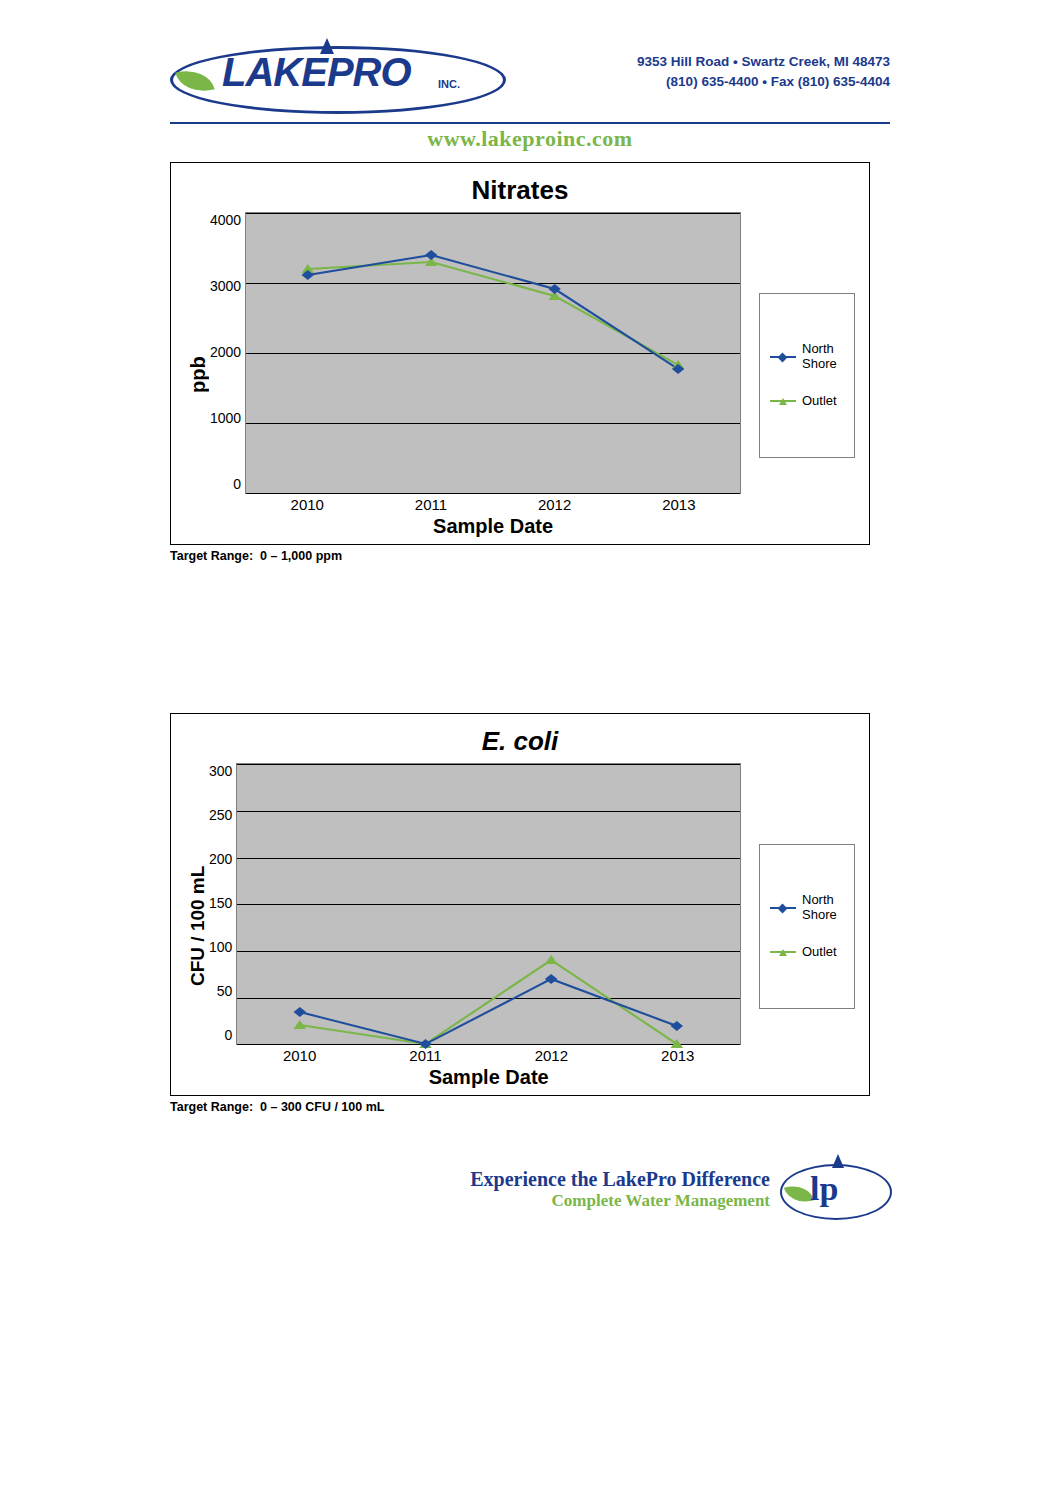LAKEPRO
INC.
9353 Hill Road • Swartz Creek, MI 48473
(810) 635-4400 • Fax (810) 635-4404
www.lakeproinc.com
Nitrates
ppb
4000 3000 2000 1000 0
2010201120122013
Sample Date
North
Shore
Outlet
Target Range: 0 – 1,000 ppm
E. coli
CFU / 100 mL
300 250 200 150 100 50 0
2010201120122013
Sample Date
North
Shore
Outlet
Target Range: 0 – 300 CFU / 100 mL
Experience the LakePro Difference
Complete Water Management
lp